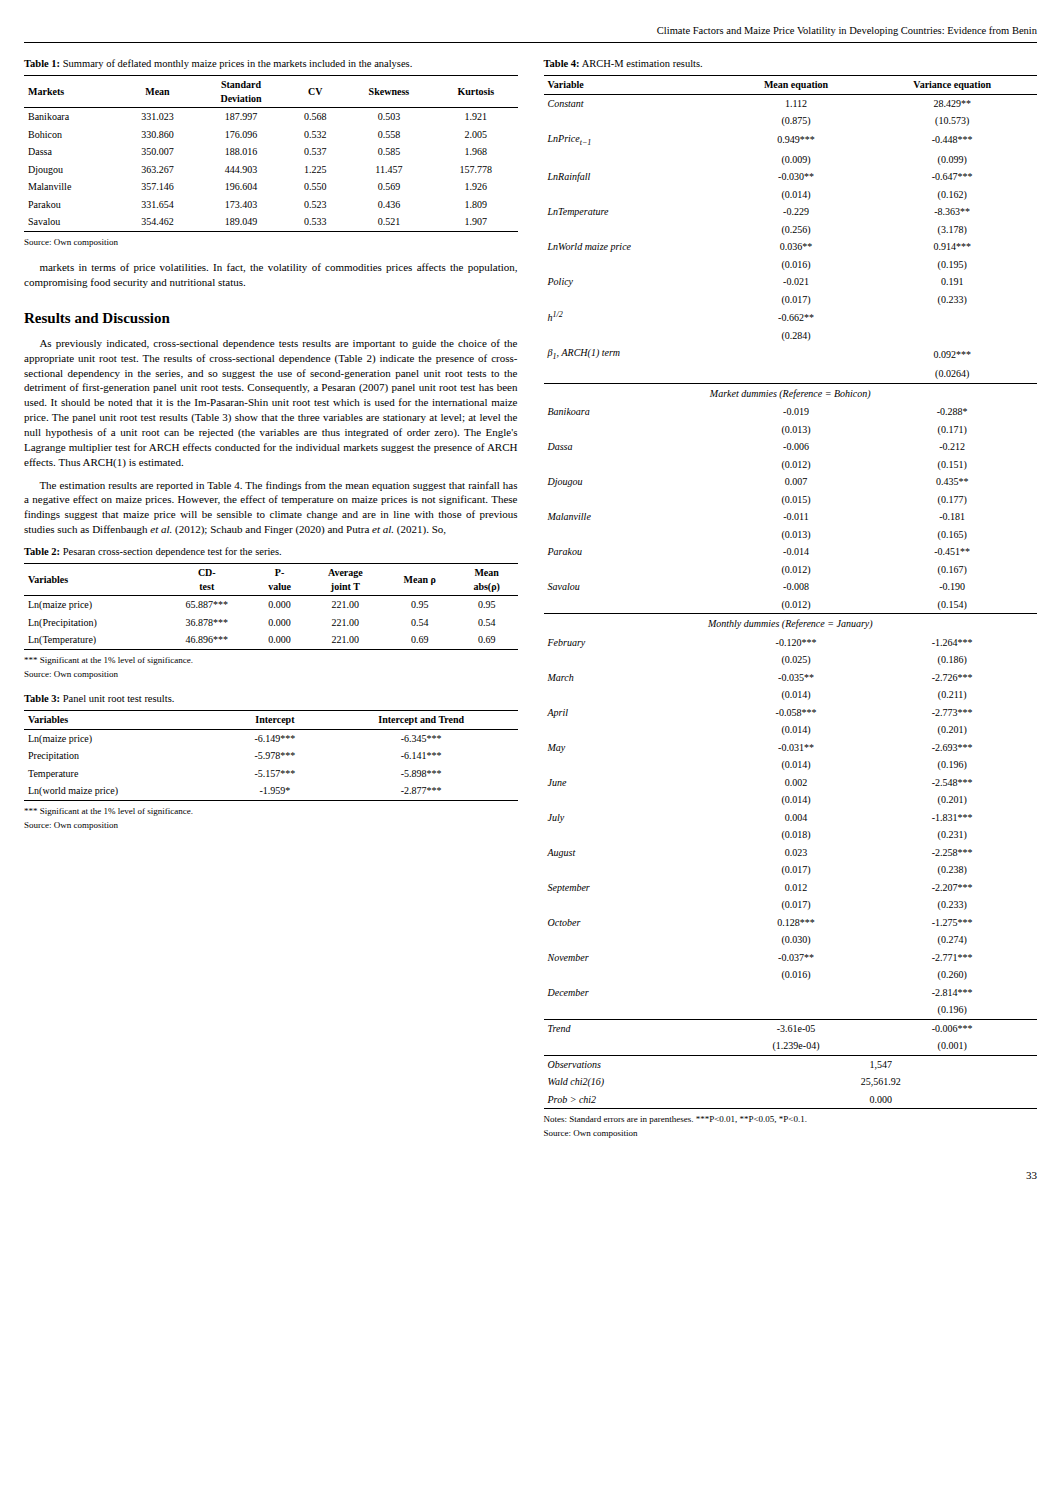Climate Factors and Maize Price Volatility in Developing Countries: Evidence from Benin
Table 1: Summary of deflated monthly maize prices in the markets included in the analyses.
| Markets | Mean | Standard Deviation | CV | Skewness | Kurtosis |
| --- | --- | --- | --- | --- | --- |
| Banikoara | 331.023 | 187.997 | 0.568 | 0.503 | 1.921 |
| Bohicon | 330.860 | 176.096 | 0.532 | 0.558 | 2.005 |
| Dassa | 350.007 | 188.016 | 0.537 | 0.585 | 1.968 |
| Djougou | 363.267 | 444.903 | 1.225 | 11.457 | 157.778 |
| Malanville | 357.146 | 196.604 | 0.550 | 0.569 | 1.926 |
| Parakou | 331.654 | 173.403 | 0.523 | 0.436 | 1.809 |
| Savalou | 354.462 | 189.049 | 0.533 | 0.521 | 1.907 |
Source: Own composition
markets in terms of price volatilities. In fact, the volatility of commodities prices affects the population, compromising food security and nutritional status.
Results and Discussion
As previously indicated, cross-sectional dependence tests results are important to guide the choice of the appropriate unit root test. The results of cross-sectional dependence (Table 2) indicate the presence of cross-sectional dependency in the series, and so suggest the use of second-generation panel unit root tests to the detriment of first-generation panel unit root tests. Consequently, a Pesaran (2007) panel unit root test has been used. It should be noted that it is the Im-Pasaran-Shin unit root test which is used for the international maize price. The panel unit root test results (Table 3) show that the three variables are stationary at level; at level the null hypothesis of a unit root can be rejected (the variables are thus integrated of order zero). The Engle's Lagrange multiplier test for ARCH effects conducted for the individual markets suggest the presence of ARCH effects. Thus ARCH(1) is estimated.
The estimation results are reported in Table 4. The findings from the mean equation suggest that rainfall has a negative effect on maize prices. However, the effect of temperature on maize prices is not significant. These findings suggest that maize price will be sensible to climate change and are in line with those of previous studies such as Diffenbaugh et al. (2012); Schaub and Finger (2020) and Putra et al. (2021). So,
Table 2: Pesaran cross-section dependence test for the series.
| Variables | CD- test | P- value | Average joint T | Mean ρ | Mean abs(ρ) |
| --- | --- | --- | --- | --- | --- |
| Ln(maize price) | 65.887*** | 0.000 | 221.00 | 0.95 | 0.95 |
| Ln(Precipitation) | 36.878*** | 0.000 | 221.00 | 0.54 | 0.54 |
| Ln(Temperature) | 46.896*** | 0.000 | 221.00 | 0.69 | 0.69 |
*** Significant at the 1% level of significance.
Source: Own composition
Table 3: Panel unit root test results.
| Variables | Intercept | Intercept and Trend |
| --- | --- | --- |
| Ln(maize price) | -6.149*** | -6.345*** |
| Precipitation | -5.978*** | -6.141*** |
| Temperature | -5.157*** | -5.898*** |
| Ln(world maize price) | -1.959* | -2.877*** |
*** Significant at the 1% level of significance.
Source: Own composition
Table 4: ARCH-M estimation results.
| Variable | Mean equation | Variance equation |
| --- | --- | --- |
| Constant | 1.112 | 28.429** |
| | (0.875) | (10.573) |
| LnPrice t−1 | 0.949*** | -0.448*** |
| | (0.009) | (0.099) |
| LnRainfall | -0.030** | -0.647*** |
| | (0.014) | (0.162) |
| LnTemperature | -0.229 | -8.363** |
| | (0.256) | (3.178) |
| LnWorld maize price | 0.036** | 0.914*** |
| | (0.016) | (0.195) |
| Policy | -0.021 | 0.191 |
| | (0.017) | (0.233) |
| h 1/2 | -0.662** | |
| | (0.284) | |
| β 1 , ARCH(1) term | | 0.092*** |
| | | (0.0264) |
| Market dummies (Reference = Bohicon) |
| Banikoara | -0.019 | -0.288* |
| | (0.013) | (0.171) |
| Dassa | -0.006 | -0.212 |
| | (0.012) | (0.151) |
| Djougou | 0.007 | 0.435** |
| | (0.015) | (0.177) |
| Malanville | -0.011 | -0.181 |
| | (0.013) | (0.165) |
| Parakou | -0.014 | -0.451** |
| | (0.012) | (0.167) |
| Savalou | -0.008 | -0.190 |
| | (0.012) | (0.154) |
| Monthly dummies (Reference = January) |
| February | -0.120*** | -1.264*** |
| | (0.025) | (0.186) |
| March | -0.035** | -2.726*** |
| | (0.014) | (0.211) |
| April | -0.058*** | -2.773*** |
| | (0.014) | (0.201) |
| May | -0.031** | -2.693*** |
| | (0.014) | (0.196) |
| June | 0.002 | -2.548*** |
| | (0.014) | (0.201) |
| July | 0.004 | -1.831*** |
| | (0.018) | (0.231) |
| August | 0.023 | -2.258*** |
| | (0.017) | (0.238) |
| September | 0.012 | -2.207*** |
| | (0.017) | (0.233) |
| October | 0.128*** | -1.275*** |
| | (0.030) | (0.274) |
| November | -0.037** | -2.771*** |
| | (0.016) | (0.260) |
| December | | -2.814*** |
| | | (0.196) |
| Trend | -3.61e-05 | -0.006*** |
| | (1.239e-04) | (0.001) |
| Observations | 1,547 |
| Wald chi2(16) | 25,561.92 |
| Prob > chi2 | 0.000 |
Notes: Standard errors are in parentheses. ***P<0.01, **P<0.05, *P<0.1.
Source: Own composition
33